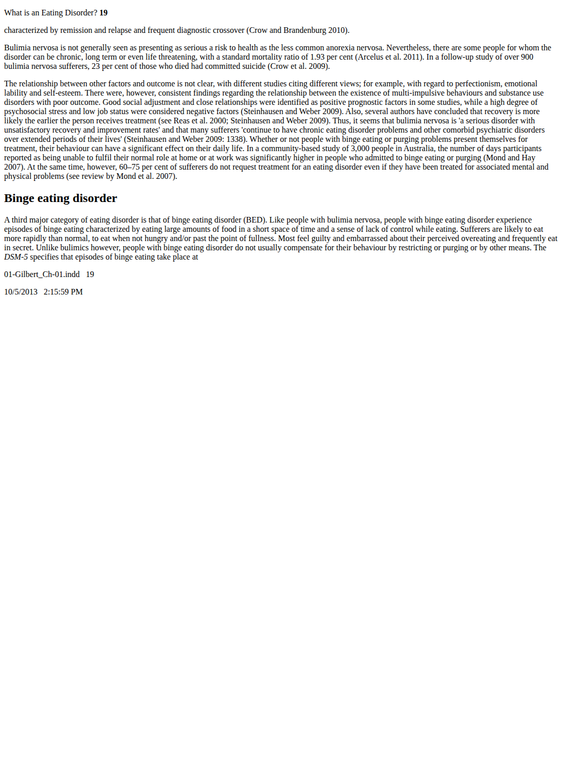What is an Eating Disorder? 19
characterized by remission and relapse and frequent diagnostic crossover (Crow and Brandenburg 2010).
Bulimia nervosa is not generally seen as presenting as serious a risk to health as the less common anorexia nervosa. Nevertheless, there are some people for whom the disorder can be chronic, long term or even life threatening, with a standard mortality ratio of 1.93 per cent (Arcelus et al. 2011). In a follow-up study of over 900 bulimia nervosa sufferers, 23 per cent of those who died had committed suicide (Crow et al. 2009).
The relationship between other factors and outcome is not clear, with different studies citing different views; for example, with regard to perfectionism, emotional lability and self-esteem. There were, however, consistent findings regarding the relationship between the existence of multi-impulsive behaviours and substance use disorders with poor outcome. Good social adjustment and close relationships were identified as positive prognostic factors in some studies, while a high degree of psychosocial stress and low job status were considered negative factors (Steinhausen and Weber 2009). Also, several authors have concluded that recovery is more likely the earlier the person receives treatment (see Reas et al. 2000; Steinhausen and Weber 2009). Thus, it seems that bulimia nervosa is 'a serious disorder with unsatisfactory recovery and improvement rates' and that many sufferers 'continue to have chronic eating disorder problems and other comorbid psychiatric disorders over extended periods of their lives' (Steinhausen and Weber 2009: 1338). Whether or not people with binge eating or purging problems present themselves for treatment, their behaviour can have a significant effect on their daily life. In a community-based study of 3,000 people in Australia, the number of days participants reported as being unable to fulfil their normal role at home or at work was significantly higher in people who admitted to binge eating or purging (Mond and Hay 2007). At the same time, however, 60–75 per cent of sufferers do not request treatment for an eating disorder even if they have been treated for associated mental and physical problems (see review by Mond et al. 2007).
Binge eating disorder
A third major category of eating disorder is that of binge eating disorder (BED). Like people with bulimia nervosa, people with binge eating disorder experience episodes of binge eating characterized by eating large amounts of food in a short space of time and a sense of lack of control while eating. Sufferers are likely to eat more rapidly than normal, to eat when not hungry and/or past the point of fullness. Most feel guilty and embarrassed about their perceived overeating and frequently eat in secret. Unlike bulimics however, people with binge eating disorder do not usually compensate for their behaviour by restricting or purging or by other means. The DSM-5 specifies that episodes of binge eating take place at
01-Gilbert_Ch-01.indd 19
10/5/2013 2:15:59 PM